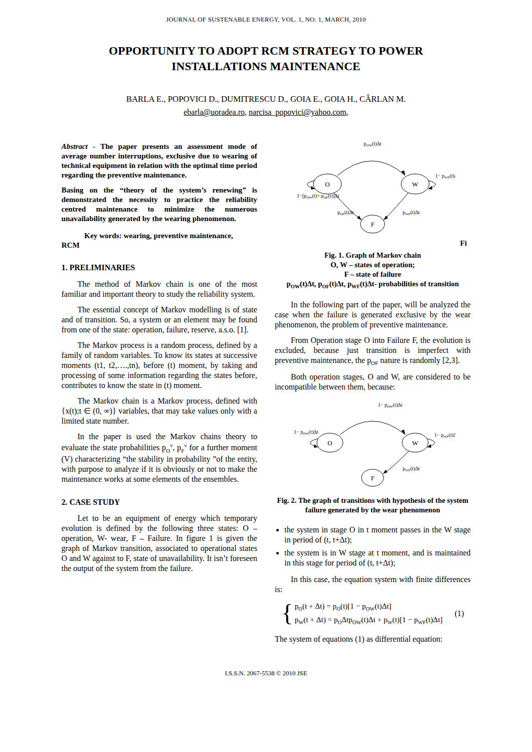JOURNAL OF SUSTENABLE ENERGY, VOL. 1, NO. 1, MARCH, 2010
OPPORTUNITY TO ADOPT RCM STRATEGY TO POWER
INSTALLATIONS MAINTENANCE
BARLA E., POPOVICI D., DUMITRESCU D., GOIA E., GOIA H., CÂRLAN M.
ebarla@uoradea.ro, narcisa_popovici@yahoo.com,
Abstract - The paper presents an assessment mode of average number interruptions, exclusive due to wearing of technical equipment in relation with the optimal time period regarding the preventive maintenance.
Basing on the “theory of the system’s renewing” is demonstrated the necessity to practice the reliability centred maintenance to minimize the numerous unavailability generated by the wearing phenomenon.
Key words: wearing, preventive maintenance, RCM
1. PRELIMINARIES
The method of Markov chain is one of the most familiar and important theory to study the reliability system.
The essential concept of Markov modelling is of state and of transition. So, a system or an element may be found from one of the state: operation, failure, reserve, a.s.o. [1].
The Markov process is a random process, defined by a family of random variables. To know its states at successive moments (t1, t2,….,tn), before (t) moment, by taking and processing of some information regarding the states before, contributes to know the state in (t) moment.
The Markov chain is a Markov process, defined with {x(t);t ∈ (0, ∞)} variables, that may take values only with a limited state number.
In the paper is used the Markov chains theory to evaluate the state probabilities pOv, pFv for a further moment (V) characterizing “the stability in probability ”of the entity, with purpose to analyze if it is obviously or not to make the maintenance works at some elements of the ensembles.
2. CASE STUDY
Let to be an equipment of energy which temporary evolution is defined by the following three states: O – operation, W- wear, F – Failure. In figure 1 is given the graph of Markov transition, associated to operational states O and W against to F, state of unavailability. It isn’t foreseen the output of the system from the failure.
O W F pOW(t)Δt 1− pWF(t)Δt 1−[pOW(t)+ pOF(t)]Δt pOF(t)Δt pWF(t)Δt
Fi
Fig. 1. Graph of Markov chain
O, W – states of operation;
F – state of failure
pOW(t)Δt, pOF(t)Δt, pWF(t)Δt- probabilities of transition
In the following part of the paper, will be analyzed the case when the failure is generated exclusive by the wear phenomenon, the problem of preventive maintenance.
From Operation stage O into Failure F, the evolution is excluded, because just transition is imperfect with preventive maintenance, the pOF nature is randomly [2,3].
Both operation stages, O and W, are considered to be incompatible between them, because:
O W F 1− pDW(t)Δt 1− pDW(t)Δt 1− pWF(t)Δt pWF(t)Δt
Fig. 2. The graph of transitions with hypothesis of the system failure generated by the wear phenomenon
the system in stage O in t moment passes in the W stage in period of (t, t+Δt);
the system is in W stage at t moment, and is maintained in this stage for period of (t, t+Δt);
In this case, the equation system with finite differences is:
{
pO(t + Δt) = pO(t)[1 − pOW(t)Δt]
pW(t + Δt) = pOΔtpOW(t)Δt + pW(t)[1 − pWF(t)Δt]
(1)
The system of equations (1) as differential equation:
I.S.S.N. 2067-5538 © 2010 JSE